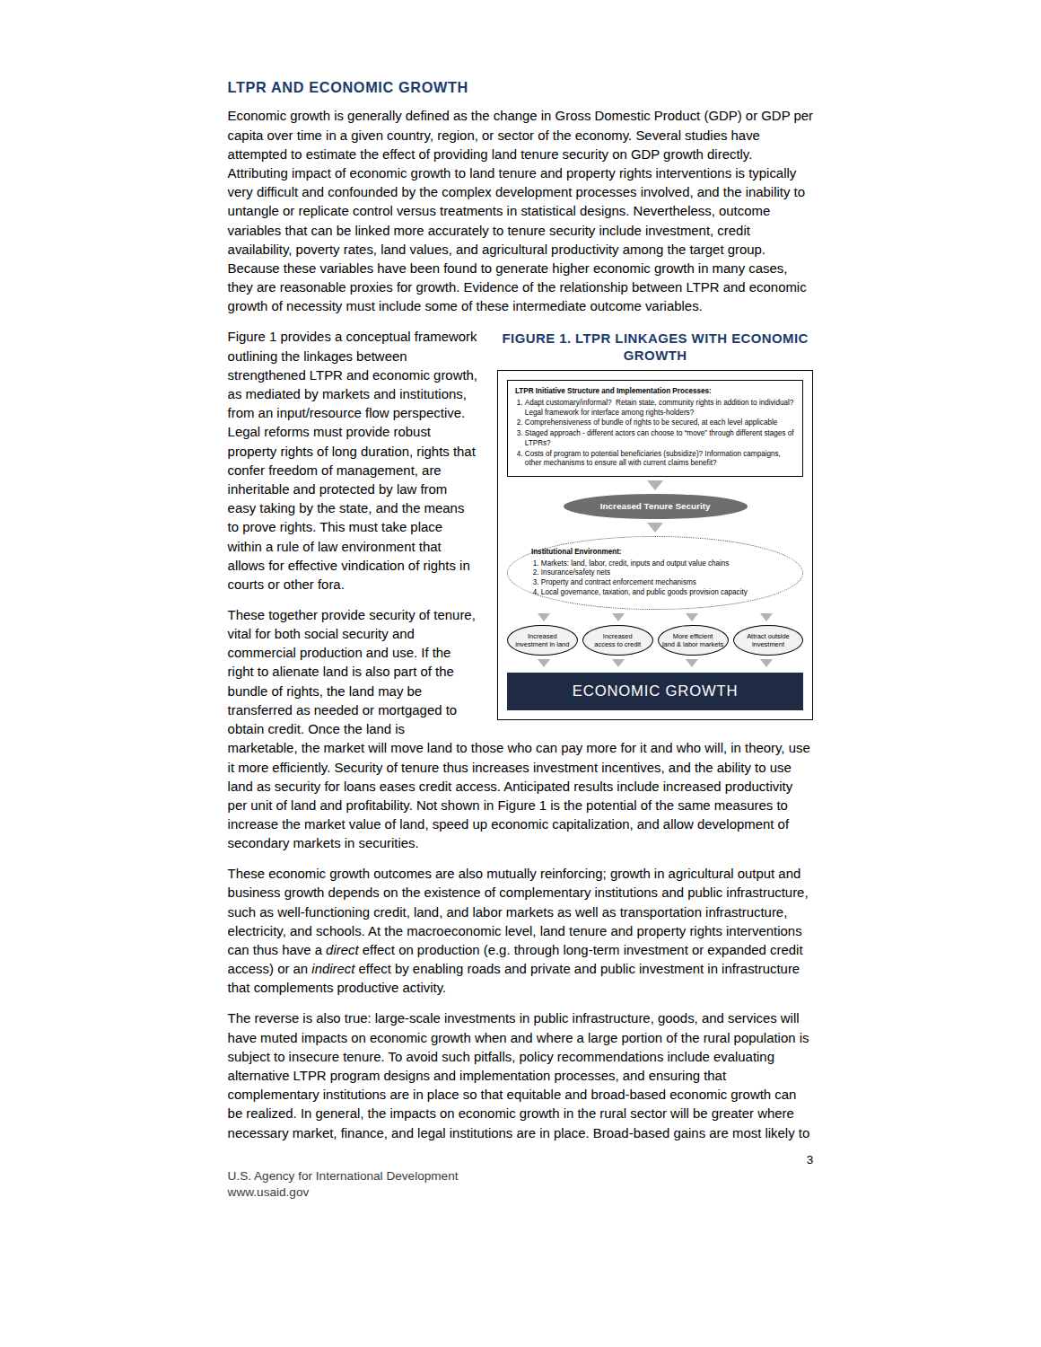LTPR and Economic Growth
Economic growth is generally defined as the change in Gross Domestic Product (GDP) or GDP per capita over time in a given country, region, or sector of the economy. Several studies have attempted to estimate the effect of providing land tenure security on GDP growth directly. Attributing impact of economic growth to land tenure and property rights interventions is typically very difficult and confounded by the complex development processes involved, and the inability to untangle or replicate control versus treatments in statistical designs. Nevertheless, outcome variables that can be linked more accurately to tenure security include investment, credit availability, poverty rates, land values, and agricultural productivity among the target group. Because these variables have been found to generate higher economic growth in many cases, they are reasonable proxies for growth. Evidence of the relationship between LTPR and economic growth of necessity must include some of these intermediate outcome variables.
Figure 1. LTPR Linkages with Economic Growth
LTPR Initiative Structure and Implementation Processes:
Adapt customary/informal? Retain state, community rights in addition to individual? Legal framework for interface among rights-holders?
Comprehensiveness of bundle of rights to be secured, at each level applicable
Staged approach - different actors can choose to “move” through different stages of LTPRs?
Costs of program to potential beneficiaries (subsidize)? Information campaigns, other mechanisms to ensure all with current claims benefit?
Increased Tenure Security
Institutional Environment:
Markets: land, labor, credit, inputs and output value chains
Insurance/safety nets
Property and contract enforcement mechanisms
Local governance, taxation, and public goods provision capacity
Increased
investment in land
Increased
access to credit
More efficient
land & labor markets
Attract outside
investment
ECONOMIC GROWTH
Figure 1 provides a conceptual framework outlining the linkages between strengthened LTPR and economic growth, as mediated by markets and institutions, from an input/resource flow perspective. Legal reforms must provide robust property rights of long duration, rights that confer freedom of management, are inheritable and protected by law from easy taking by the state, and the means to prove rights. This must take place within a rule of law environment that allows for effective vindication of rights in courts or other fora.
These together provide security of tenure, vital for both social security and commercial production and use. If the right to alienate land is also part of the bundle of rights, the land may be transferred as needed or mortgaged to obtain credit. Once the land is marketable, the market will move land to those who can pay more for it and who will, in theory, use it more efficiently. Security of tenure thus increases investment incentives, and the ability to use land as security for loans eases credit access. Anticipated results include increased productivity per unit of land and profitability. Not shown in Figure 1 is the potential of the same measures to increase the market value of land, speed up economic capitalization, and allow development of secondary markets in securities.
These economic growth outcomes are also mutually reinforcing; growth in agricultural output and business growth depends on the existence of complementary institutions and public infrastructure, such as well-functioning credit, land, and labor markets as well as transportation infrastructure, electricity, and schools. At the macroeconomic level, land tenure and property rights interventions can thus have a direct effect on production (e.g. through long-term investment or expanded credit access) or an indirect effect by enabling roads and private and public investment in infrastructure that complements productive activity.
The reverse is also true: large-scale investments in public infrastructure, goods, and services will have muted impacts on economic growth when and where a large portion of the rural population is subject to insecure tenure. To avoid such pitfalls, policy recommendations include evaluating alternative LTPR program designs and implementation processes, and ensuring that complementary institutions are in place so that equitable and broad-based economic growth can be realized. In general, the impacts on economic growth in the rural sector will be greater where necessary market, finance, and legal institutions are in place. Broad-based gains are most likely to
3
U.S. Agency for International Development
www.usaid.gov